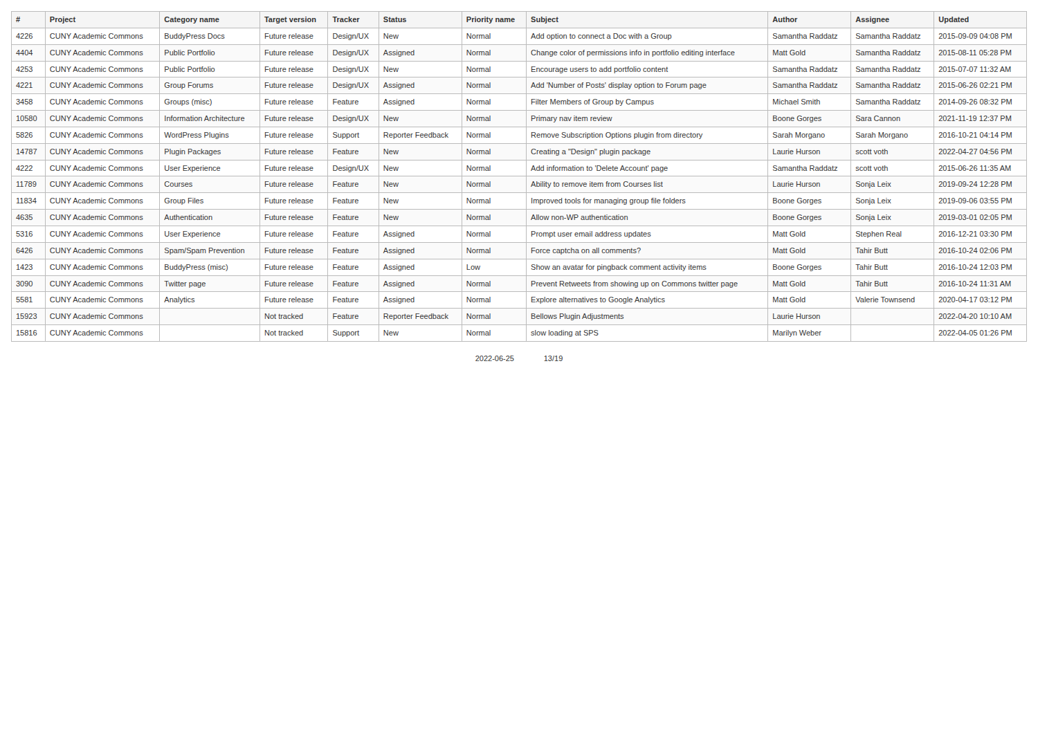Redmine-style issue listing
| # | Project | Category name | Target version | Tracker | Status | Priority name | Subject | Author | Assignee | Updated |
| --- | --- | --- | --- | --- | --- | --- | --- | --- | --- | --- |
| 4226 | CUNY Academic Commons | BuddyPress Docs | Future release | Design/UX | New | Normal | Add option to connect a Doc with a Group | Samantha Raddatz | Samantha Raddatz | 2015-09-09 04:08 PM |
| 4404 | CUNY Academic Commons | Public Portfolio | Future release | Design/UX | Assigned | Normal | Change color of permissions info in portfolio editing interface | Matt Gold | Samantha Raddatz | 2015-08-11 05:28 PM |
| 4253 | CUNY Academic Commons | Public Portfolio | Future release | Design/UX | New | Normal | Encourage users to add portfolio content | Samantha Raddatz | Samantha Raddatz | 2015-07-07 11:32 AM |
| 4221 | CUNY Academic Commons | Group Forums | Future release | Design/UX | Assigned | Normal | Add 'Number of Posts' display option to Forum page | Samantha Raddatz | Samantha Raddatz | 2015-06-26 02:21 PM |
| 3458 | CUNY Academic Commons | Groups (misc) | Future release | Feature | Assigned | Normal | Filter Members of Group by Campus | Michael Smith | Samantha Raddatz | 2014-09-26 08:32 PM |
| 10580 | CUNY Academic Commons | Information Architecture | Future release | Design/UX | New | Normal | Primary nav item review | Boone Gorges | Sara Cannon | 2021-11-19 12:37 PM |
| 5826 | CUNY Academic Commons | WordPress Plugins | Future release | Support | Reporter Feedback | Normal | Remove Subscription Options plugin from directory | Sarah Morgano | Sarah Morgano | 2016-10-21 04:14 PM |
| 14787 | CUNY Academic Commons | Plugin Packages | Future release | Feature | New | Normal | Creating a "Design" plugin package | Laurie Hurson | scott voth | 2022-04-27 04:56 PM |
| 4222 | CUNY Academic Commons | User Experience | Future release | Design/UX | New | Normal | Add information to 'Delete Account' page | Samantha Raddatz | scott voth | 2015-06-26 11:35 AM |
| 11789 | CUNY Academic Commons | Courses | Future release | Feature | New | Normal | Ability to remove item from Courses list | Laurie Hurson | Sonja Leix | 2019-09-24 12:28 PM |
| 11834 | CUNY Academic Commons | Group Files | Future release | Feature | New | Normal | Improved tools for managing group file folders | Boone Gorges | Sonja Leix | 2019-09-06 03:55 PM |
| 4635 | CUNY Academic Commons | Authentication | Future release | Feature | New | Normal | Allow non-WP authentication | Boone Gorges | Sonja Leix | 2019-03-01 02:05 PM |
| 5316 | CUNY Academic Commons | User Experience | Future release | Feature | Assigned | Normal | Prompt user email address updates | Matt Gold | Stephen Real | 2016-12-21 03:30 PM |
| 6426 | CUNY Academic Commons | Spam/Spam Prevention | Future release | Feature | Assigned | Normal | Force captcha on all comments? | Matt Gold | Tahir Butt | 2016-10-24 02:06 PM |
| 1423 | CUNY Academic Commons | BuddyPress (misc) | Future release | Feature | Assigned | Low | Show an avatar for pingback comment activity items | Boone Gorges | Tahir Butt | 2016-10-24 12:03 PM |
| 3090 | CUNY Academic Commons | Twitter page | Future release | Feature | Assigned | Normal | Prevent Retweets from showing up on Commons twitter page | Matt Gold | Tahir Butt | 2016-10-24 11:31 AM |
| 5581 | CUNY Academic Commons | Analytics | Future release | Feature | Assigned | Normal | Explore alternatives to Google Analytics | Matt Gold | Valerie Townsend | 2020-04-17 03:12 PM |
| 15923 | CUNY Academic Commons | | Not tracked | Feature | Reporter Feedback | Normal | Bellows Plugin Adjustments | Laurie Hurson | | 2022-04-20 10:10 AM |
| 15816 | CUNY Academic Commons | | Not tracked | Support | New | Normal | slow loading at SPS | Marilyn Weber | | 2022-04-05 01:26 PM |
2022-06-25 13/19